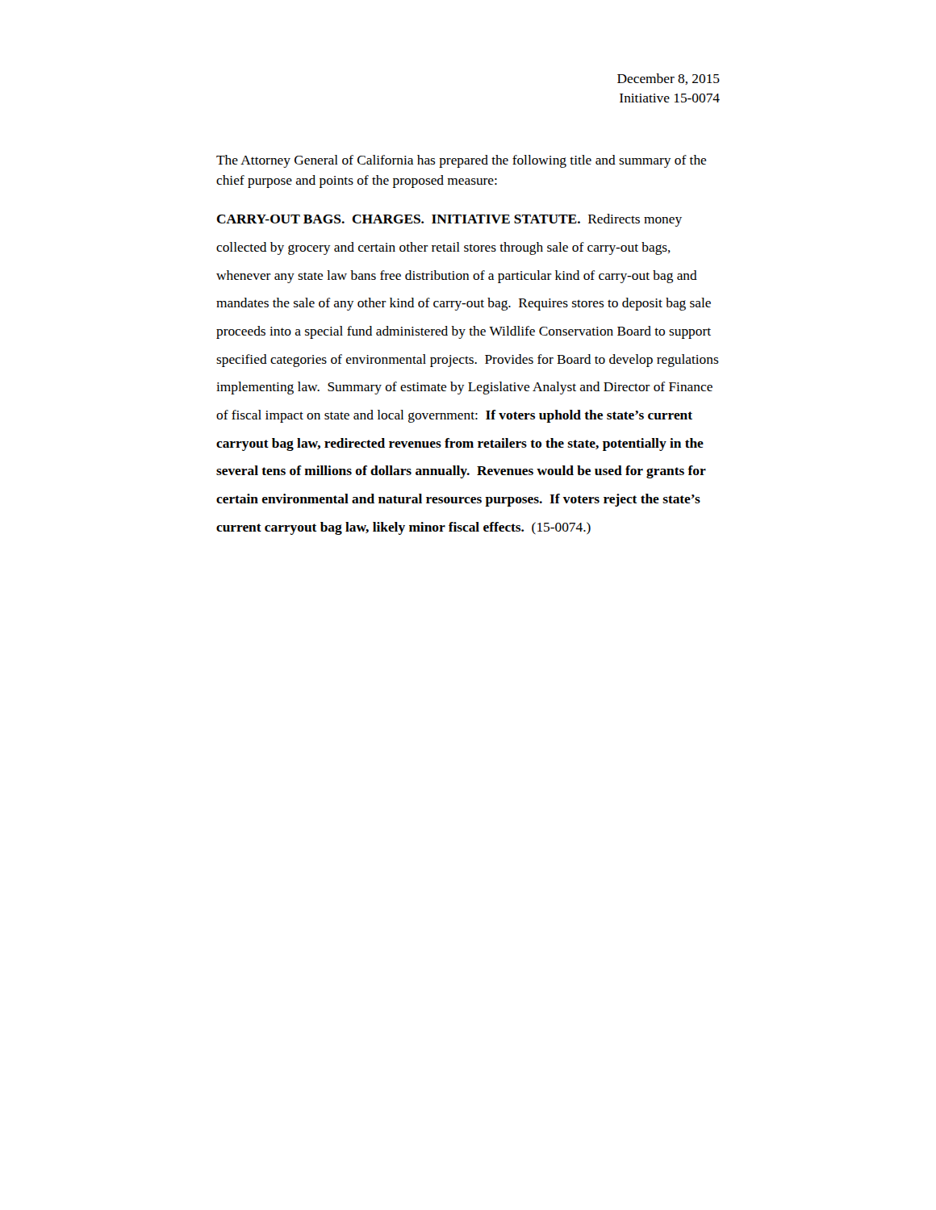December 8, 2015
Initiative 15-0074
The Attorney General of California has prepared the following title and summary of the chief purpose and points of the proposed measure:
CARRY-OUT BAGS. CHARGES. INITIATIVE STATUTE. Redirects money collected by grocery and certain other retail stores through sale of carry-out bags, whenever any state law bans free distribution of a particular kind of carry-out bag and mandates the sale of any other kind of carry-out bag. Requires stores to deposit bag sale proceeds into a special fund administered by the Wildlife Conservation Board to support specified categories of environmental projects. Provides for Board to develop regulations implementing law. Summary of estimate by Legislative Analyst and Director of Finance of fiscal impact on state and local government: If voters uphold the state’s current carryout bag law, redirected revenues from retailers to the state, potentially in the several tens of millions of dollars annually. Revenues would be used for grants for certain environmental and natural resources purposes. If voters reject the state’s current carryout bag law, likely minor fiscal effects. (15-0074.)